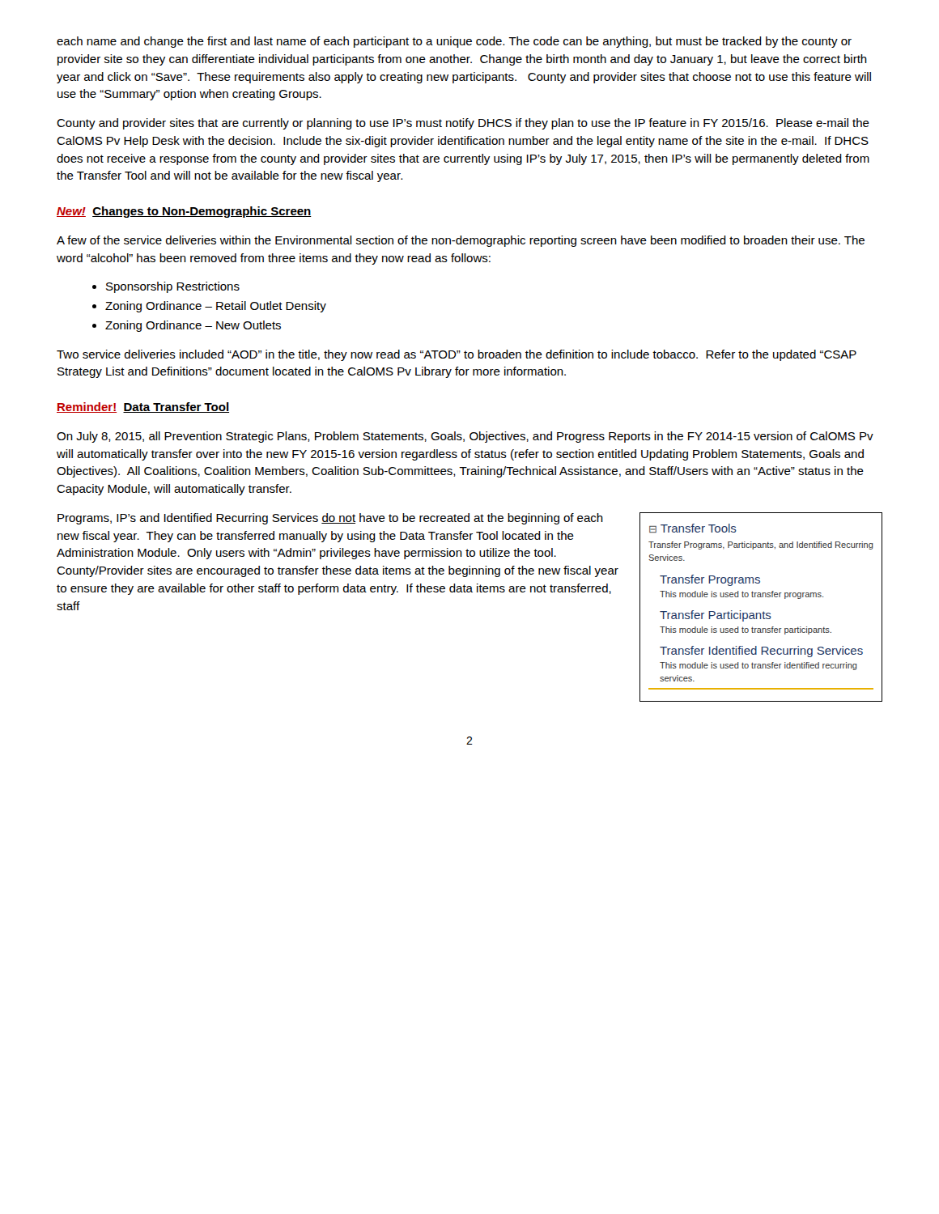each name and change the first and last name of each participant to a unique code. The code can be anything, but must be tracked by the county or provider site so they can differentiate individual participants from one another. Change the birth month and day to January 1, but leave the correct birth year and click on “Save”. These requirements also apply to creating new participants. County and provider sites that choose not to use this feature will use the “Summary” option when creating Groups.
County and provider sites that are currently or planning to use IP’s must notify DHCS if they plan to use the IP feature in FY 2015/16. Please e-mail the CalOMS Pv Help Desk with the decision. Include the six-digit provider identification number and the legal entity name of the site in the e-mail. If DHCS does not receive a response from the county and provider sites that are currently using IP’s by July 17, 2015, then IP’s will be permanently deleted from the Transfer Tool and will not be available for the new fiscal year.
New! Changes to Non-Demographic Screen
A few of the service deliveries within the Environmental section of the non-demographic reporting screen have been modified to broaden their use. The word “alcohol” has been removed from three items and they now read as follows:
Sponsorship Restrictions
Zoning Ordinance – Retail Outlet Density
Zoning Ordinance – New Outlets
Two service deliveries included “AOD” in the title, they now read as “ATOD” to broaden the definition to include tobacco. Refer to the updated “CSAP Strategy List and Definitions” document located in the CalOMS Pv Library for more information.
Reminder! Data Transfer Tool
On July 8, 2015, all Prevention Strategic Plans, Problem Statements, Goals, Objectives, and Progress Reports in the FY 2014-15 version of CalOMS Pv will automatically transfer over into the new FY 2015-16 version regardless of status (refer to section entitled Updating Problem Statements, Goals and Objectives). All Coalitions, Coalition Members, Coalition Sub-Committees, Training/Technical Assistance, and Staff/Users with an “Active” status in the Capacity Module, will automatically transfer.
Transfer Tools
Transfer Programs, Participants, and Identified Recurring Services.
Transfer Programs
This module is used to transfer programs.
Transfer Participants
This module is used to transfer participants.
Transfer Identified Recurring Services
This module is used to transfer identified recurring services.
Programs, IP’s and Identified Recurring Services do not have to be recreated at the beginning of each new fiscal year. They can be transferred manually by using the Data Transfer Tool located in the Administration Module. Only users with “Admin” privileges have permission to utilize the tool. County/Provider sites are encouraged to transfer these data items at the beginning of the new fiscal year to ensure they are available for other staff to perform data entry. If these data items are not transferred, staff
2